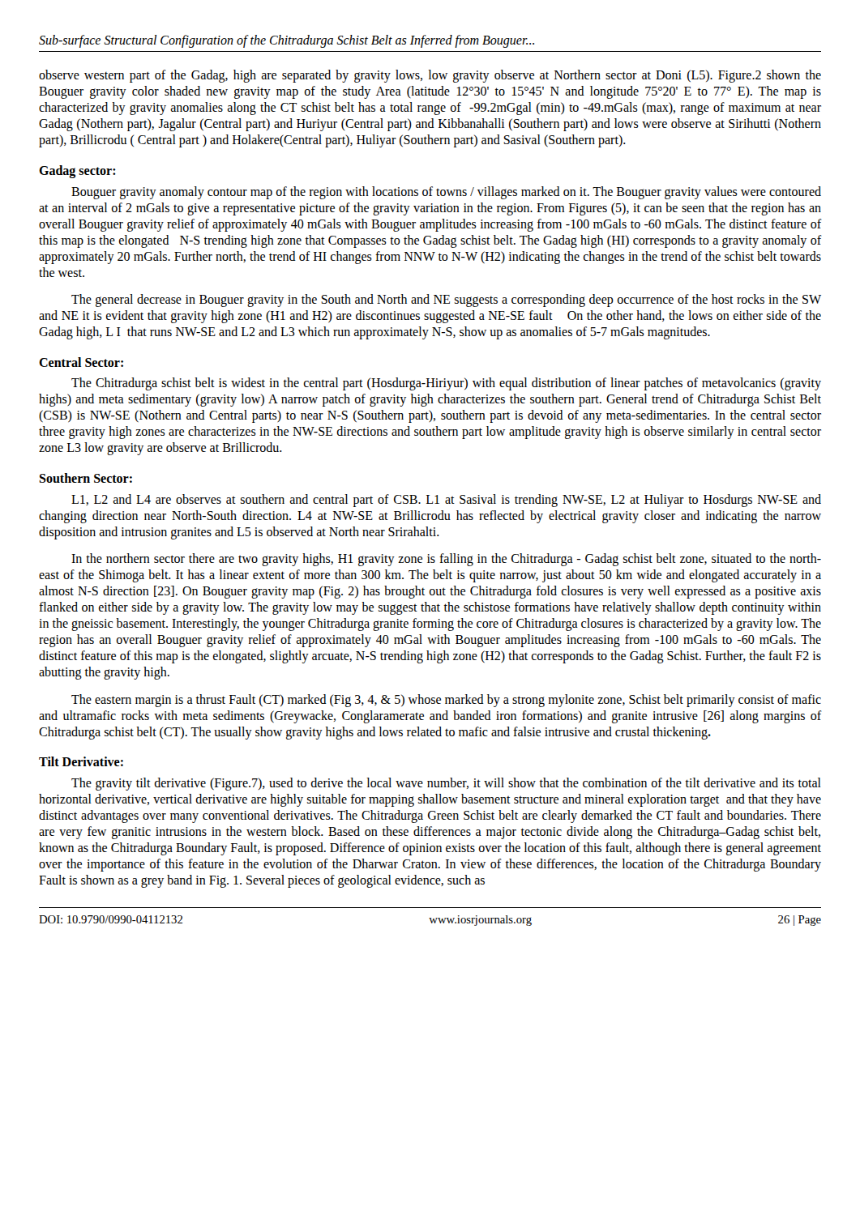Sub-surface Structural Configuration of the Chitradurga Schist Belt as Inferred from Bouguer...
observe western part of the Gadag, high are separated by gravity lows, low gravity observe at Northern sector at Doni (L5). Figure.2 shown the Bouguer gravity color shaded new gravity map of the study Area (latitude 12°30' to 15°45' N and longitude 75°20' E to 77° E). The map is characterized by gravity anomalies along the CT schist belt has a total range of -99.2mGgal (min) to -49.mGals (max), range of maximum at near Gadag (Nothern part), Jagalur (Central part) and Huriyur (Central part) and Kibbanahalli (Southern part) and lows were observe at Sirihutti (Nothern part), Brillicrodu ( Central part ) and Holakere(Central part), Huliyar (Southern part) and Sasival (Southern part).
Gadag sector:
Bouguer gravity anomaly contour map of the region with locations of towns / villages marked on it. The Bouguer gravity values were contoured at an interval of 2 mGals to give a representative picture of the gravity variation in the region. From Figures (5), it can be seen that the region has an overall Bouguer gravity relief of approximately 40 mGals with Bouguer amplitudes increasing from -100 mGals to -60 mGals. The distinct feature of this map is the elongated N-S trending high zone that Compasses to the Gadag schist belt. The Gadag high (HI) corresponds to a gravity anomaly of approximately 20 mGals. Further north, the trend of HI changes from NNW to N-W (H2) indicating the changes in the trend of the schist belt towards the west.
The general decrease in Bouguer gravity in the South and North and NE suggests a corresponding deep occurrence of the host rocks in the SW and NE it is evident that gravity high zone (H1 and H2) are discontinues suggested a NE-SE fault On the other hand, the lows on either side of the Gadag high, L I that runs NW-SE and L2 and L3 which run approximately N-S, show up as anomalies of 5-7 mGals magnitudes.
Central Sector:
The Chitradurga schist belt is widest in the central part (Hosdurga-Hiriyur) with equal distribution of linear patches of metavolcanics (gravity highs) and meta sedimentary (gravity low) A narrow patch of gravity high characterizes the southern part. General trend of Chitradurga Schist Belt (CSB) is NW-SE (Nothern and Central parts) to near N-S (Southern part), southern part is devoid of any meta-sedimentaries. In the central sector three gravity high zones are characterizes in the NW-SE directions and southern part low amplitude gravity high is observe similarly in central sector zone L3 low gravity are observe at Brillicrodu.
Southern Sector:
L1, L2 and L4 are observes at southern and central part of CSB. L1 at Sasival is trending NW-SE, L2 at Huliyar to Hosdurgs NW-SE and changing direction near North-South direction. L4 at NW-SE at Brillicrodu has reflected by electrical gravity closer and indicating the narrow disposition and intrusion granites and L5 is observed at North near Srirahalti.
In the northern sector there are two gravity highs, H1 gravity zone is falling in the Chitradurga - Gadag schist belt zone, situated to the north-east of the Shimoga belt. It has a linear extent of more than 300 km. The belt is quite narrow, just about 50 km wide and elongated accurately in a almost N-S direction [23]. On Bouguer gravity map (Fig. 2) has brought out the Chitradurga fold closures is very well expressed as a positive axis flanked on either side by a gravity low. The gravity low may be suggest that the schistose formations have relatively shallow depth continuity within in the gneissic basement. Interestingly, the younger Chitradurga granite forming the core of Chitradurga closures is characterized by a gravity low. The region has an overall Bouguer gravity relief of approximately 40 mGal with Bouguer amplitudes increasing from -100 mGals to -60 mGals. The distinct feature of this map is the elongated, slightly arcuate, N-S trending high zone (H2) that corresponds to the Gadag Schist. Further, the fault F2 is abutting the gravity high.
The eastern margin is a thrust Fault (CT) marked (Fig 3, 4, & 5) whose marked by a strong mylonite zone, Schist belt primarily consist of mafic and ultramafic rocks with meta sediments (Greywacke, Conglaramerate and banded iron formations) and granite intrusive [26] along margins of Chitradurga schist belt (CT). The usually show gravity highs and lows related to mafic and falsie intrusive and crustal thickening.
Tilt Derivative:
The gravity tilt derivative (Figure.7), used to derive the local wave number, it will show that the combination of the tilt derivative and its total horizontal derivative, vertical derivative are highly suitable for mapping shallow basement structure and mineral exploration target and that they have distinct advantages over many conventional derivatives. The Chitradurga Green Schist belt are clearly demarked the CT fault and boundaries. There are very few granitic intrusions in the western block. Based on these differences a major tectonic divide along the Chitradurga–Gadag schist belt, known as the Chitradurga Boundary Fault, is proposed. Difference of opinion exists over the location of this fault, although there is general agreement over the importance of this feature in the evolution of the Dharwar Craton. In view of these differences, the location of the Chitradurga Boundary Fault is shown as a grey band in Fig. 1. Several pieces of geological evidence, such as
DOI: 10.9790/0990-04112132 www.iosrjournals.org 26 | Page